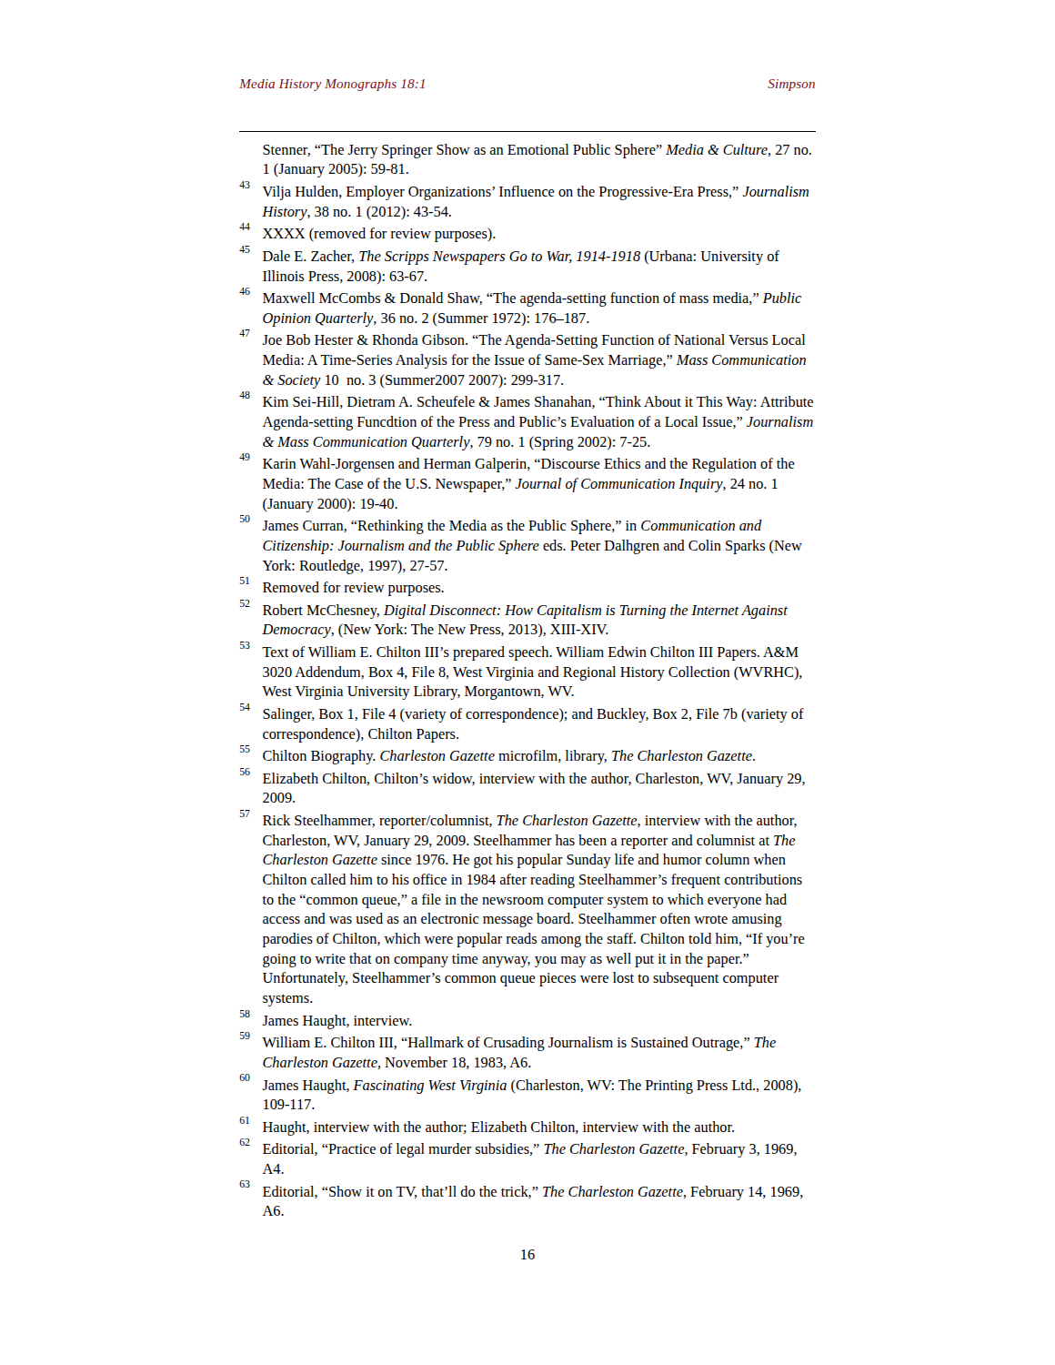Media History Monographs 18:1 Simpson
Stenner, “The Jerry Springer Show as an Emotional Public Sphere” Media & Culture, 27 no. 1 (January 2005): 59-81.
43 Vilja Hulden, Employer Organizations’ Influence on the Progressive-Era Press,” Journalism History, 38 no. 1 (2012): 43-54.
44 XXXX (removed for review purposes).
45 Dale E. Zacher, The Scripps Newspapers Go to War, 1914-1918 (Urbana: University of Illinois Press, 2008): 63-67.
46 Maxwell McCombs & Donald Shaw, “The agenda-setting function of mass media,” Public Opinion Quarterly, 36 no. 2 (Summer 1972): 176–187.
47 Joe Bob Hester & Rhonda Gibson. “The Agenda-Setting Function of National Versus Local Media: A Time-Series Analysis for the Issue of Same-Sex Marriage,” Mass Communication & Society 10 no. 3 (Summer2007 2007): 299-317.
48 Kim Sei-Hill, Dietram A. Scheufele & James Shanahan, “Think About it This Way: Attribute Agenda-setting Funcdtion of the Press and Public’s Evaluation of a Local Issue,” Journalism & Mass Communication Quarterly, 79 no. 1 (Spring 2002): 7-25.
49 Karin Wahl-Jorgensen and Herman Galperin, “Discourse Ethics and the Regulation of the Media: The Case of the U.S. Newspaper,” Journal of Communication Inquiry, 24 no. 1 (January 2000): 19-40.
50 James Curran, “Rethinking the Media as the Public Sphere,” in Communication and Citizenship: Journalism and the Public Sphere eds. Peter Dalhgren and Colin Sparks (New York: Routledge, 1997), 27-57.
51 Removed for review purposes.
52 Robert McChesney, Digital Disconnect: How Capitalism is Turning the Internet Against Democracy, (New York: The New Press, 2013), XIII-XIV.
53 Text of William E. Chilton III’s prepared speech. William Edwin Chilton III Papers. A&M 3020 Addendum, Box 4, File 8, West Virginia and Regional History Collection (WVRHC), West Virginia University Library, Morgantown, WV.
54 Salinger, Box 1, File 4 (variety of correspondence); and Buckley, Box 2, File 7b (variety of correspondence), Chilton Papers.
55 Chilton Biography. Charleston Gazette microfilm, library, The Charleston Gazette.
56 Elizabeth Chilton, Chilton’s widow, interview with the author, Charleston, WV, January 29, 2009.
57 Rick Steelhammer, reporter/columnist, The Charleston Gazette, interview with the author, Charleston, WV, January 29, 2009. Steelhammer has been a reporter and columnist at The Charleston Gazette since 1976. He got his popular Sunday life and humor column when Chilton called him to his office in 1984 after reading Steelhammer’s frequent contributions to the “common queue,” a file in the newsroom computer system to which everyone had access and was used as an electronic message board. Steelhammer often wrote amusing parodies of Chilton, which were popular reads among the staff. Chilton told him, “If you’re going to write that on company time anyway, you may as well put it in the paper.” Unfortunately, Steelhammer’s common queue pieces were lost to subsequent computer systems.
58 James Haught, interview.
59 William E. Chilton III, “Hallmark of Crusading Journalism is Sustained Outrage,” The Charleston Gazette, November 18, 1983, A6.
60 James Haught, Fascinating West Virginia (Charleston, WV: The Printing Press Ltd., 2008), 109-117.
61 Haught, interview with the author; Elizabeth Chilton, interview with the author.
62 Editorial, “Practice of legal murder subsidies,” The Charleston Gazette, February 3, 1969, A4.
63 Editorial, “Show it on TV, that’ll do the trick,” The Charleston Gazette, February 14, 1969, A6.
16